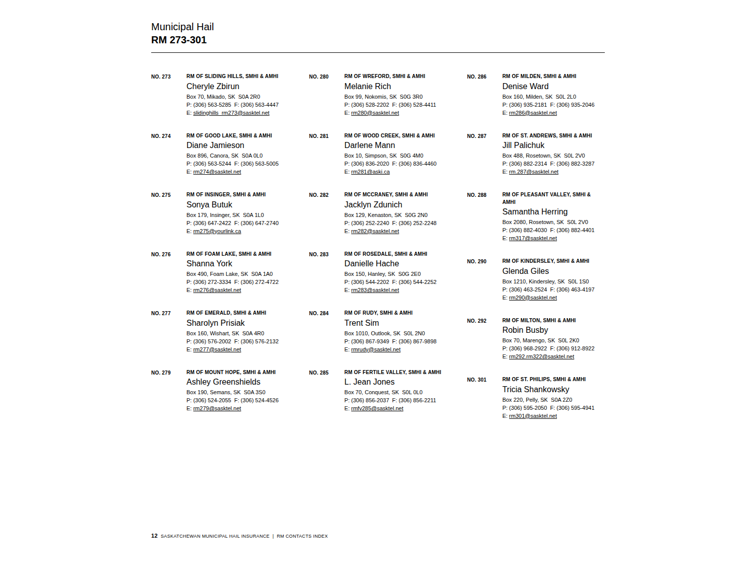Municipal HailRM 273-301
NO. 273
RM OF SLIDING HILLS, SMHI & AMHI
Cheryle Zbirun
Box 70, Mikado, SK S0A 2R0
P: (306) 563-5285 F: (306) 563-4447
E: slidinghills_rm273@sasktel.net
NO. 274
RM OF GOOD LAKE, SMHI & AMHI
Diane Jamieson
Box 896, Canora, SK S0A 0L0
P: (306) 563-5244 F: (306) 563-5005
E: rm274@sasktel.net
NO. 275
RM OF INSINGER, SMHI & AMHI
Sonya Butuk
Box 179, Insinger, SK S0A 1L0
P: (306) 647-2422 F: (306) 647-2740
E: rm275@yourlink.ca
NO. 276
RM OF FOAM LAKE, SMHI & AMHI
Shanna York
Box 490, Foam Lake, SK S0A 1A0
P: (306) 272-3334 F: (306) 272-4722
E: rm276@sasktel.net
NO. 277
RM OF EMERALD, SMHI & AMHI
Sharolyn Prisiak
Box 160, Wishart, SK S0A 4R0
P: (306) 576-2002 F: (306) 576-2132
E: rm277@sasktel.net
NO. 279
RM OF MOUNT HOPE, SMHI & AMHI
Ashley Greenshields
Box 190, Semans, SK S0A 3S0
P: (306) 524-2055 F: (306) 524-4526
E: rm279@sasktel.net
NO. 280
RM OF WREFORD, SMHI & AMHI
Melanie Rich
Box 99, Nokomis, SK S0G 3R0
P: (306) 528-2202 F: (306) 528-4411
E: rm280@sasktel.net
NO. 281
RM OF WOOD CREEK, SMHI & AMHI
Darlene Mann
Box 10, Simpson, SK S0G 4M0
P: (306) 836-2020 F: (306) 836-4460
E: rm281@aski.ca
NO. 282
RM OF MCCRANEY, SMHI & AMHI
Jacklyn Zdunich
Box 129, Kenaston, SK S0G 2N0
P: (306) 252-2240 F: (306) 252-2248
E: rm282@sasktel.net
NO. 283
RM OF ROSEDALE, SMHI & AMHI
Danielle Hache
Box 150, Hanley, SK S0G 2E0
P: (306) 544-2202 F: (306) 544-2252
E: rm283@sasktel.net
NO. 284
RM OF RUDY, SMHI & AMHI
Trent Sim
Box 1010, Outlook, SK S0L 2N0
P: (306) 867-9349 F: (306) 867-9898
E: rmrudy@sasktel.net
NO. 285
RM OF FERTILE VALLEY, SMHI & AMHI
L. Jean Jones
Box 70, Conquest, SK S0L 0L0
P: (306) 856-2037 F: (306) 856-2211
E: rmfv285@sasktel.net
NO. 286
RM OF MILDEN, SMHI & AMHI
Denise Ward
Box 160, Milden, SK S0L 2L0
P: (306) 935-2181 F: (306) 935-2046
E: rm286@sasktel.net
NO. 287
RM OF ST. ANDREWS, SMHI & AMHI
Jill Palichuk
Box 488, Rosetown, SK S0L 2V0
P: (306) 882-2314 F: (306) 882-3287
E: rm.287@sasktel.net
NO. 288
RM OF PLEASANT VALLEY, SMHI & AMHI
Samantha Herring
Box 2080, Rosetown, SK S0L 2V0
P: (306) 882-4030 F: (306) 882-4401
E: rm317@sasktel.net
NO. 290
RM OF KINDERSLEY, SMHI & AMHI
Glenda Giles
Box 1210, Kindersley, SK S0L 1S0
P: (306) 463-2524 F: (306) 463-4197
E: rm290@sasktel.net
NO. 292
RM OF MILTON, SMHI & AMHI
Robin Busby
Box 70, Marengo, SK S0L 2K0
P: (306) 968-2922 F: (306) 912-8922
E: rm292.rm322@sasktel.net
NO. 301
RM OF ST. PHILIPS, SMHI & AMHI
Tricia Shankowsky
Box 220, Pelly, SK S0A 2Z0
P: (306) 595-2050 F: (306) 595-4941
E: rm301@sasktel.net
12 SASKATCHEWAN MUNICIPAL HAIL INSURANCE | RM CONTACTS INDEX